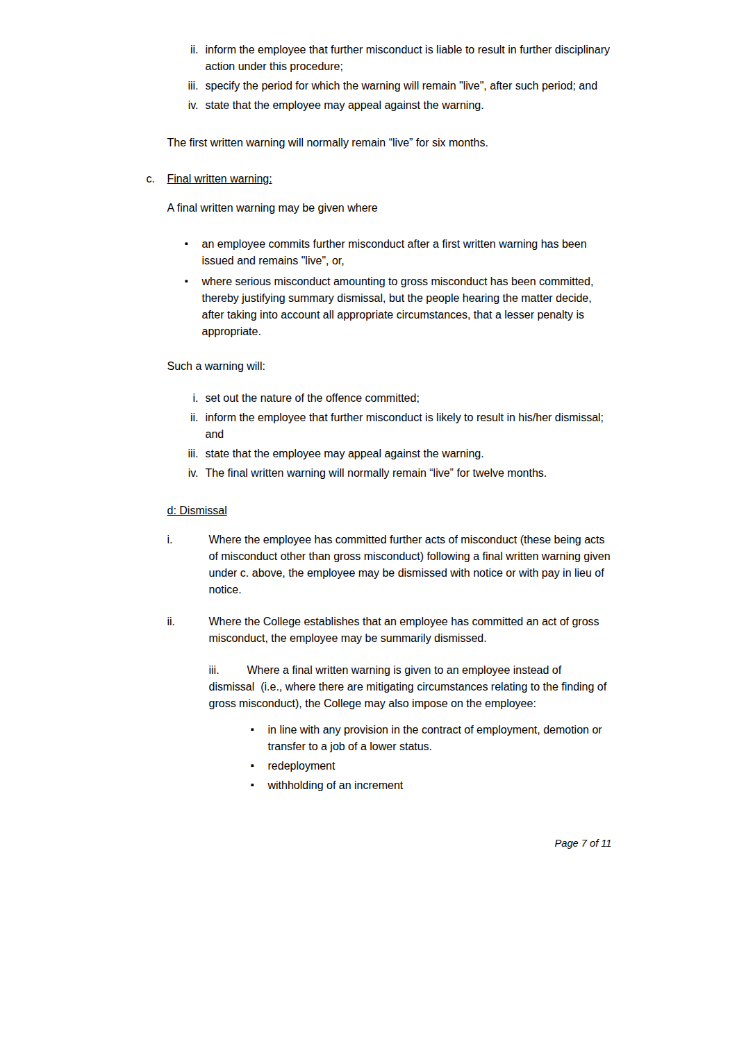ii. inform the employee that further misconduct is liable to result in further disciplinary action under this procedure;
iii. specify the period for which the warning will remain "live", after such period; and
iv. state that the employee may appeal against the warning.
The first written warning will normally remain “live” for six months.
c. Final written warning:
A final written warning may be given where
an employee commits further misconduct after a first written warning has been issued and remains "live", or,
where serious misconduct amounting to gross misconduct has been committed, thereby justifying summary dismissal, but the people hearing the matter decide, after taking into account all appropriate circumstances, that a lesser penalty is appropriate.
Such a warning will:
i. set out the nature of the offence committed;
ii. inform the employee that further misconduct is likely to result in his/her dismissal; and
iii. state that the employee may appeal against the warning.
iv. The final written warning will normally remain “live” for twelve months.
d: Dismissal
i. Where the employee has committed further acts of misconduct (these being acts of misconduct other than gross misconduct) following a final written warning given under c. above, the employee may be dismissed with notice or with pay in lieu of notice.
ii. Where the College establishes that an employee has committed an act of gross misconduct, the employee may be summarily dismissed.
iii. Where a final written warning is given to an employee instead of dismissal (i.e., where there are mitigating circumstances relating to the finding of gross misconduct), the College may also impose on the employee:
in line with any provision in the contract of employment, demotion or transfer to a job of a lower status.
redeployment
withholding of an increment
Page 7 of 11